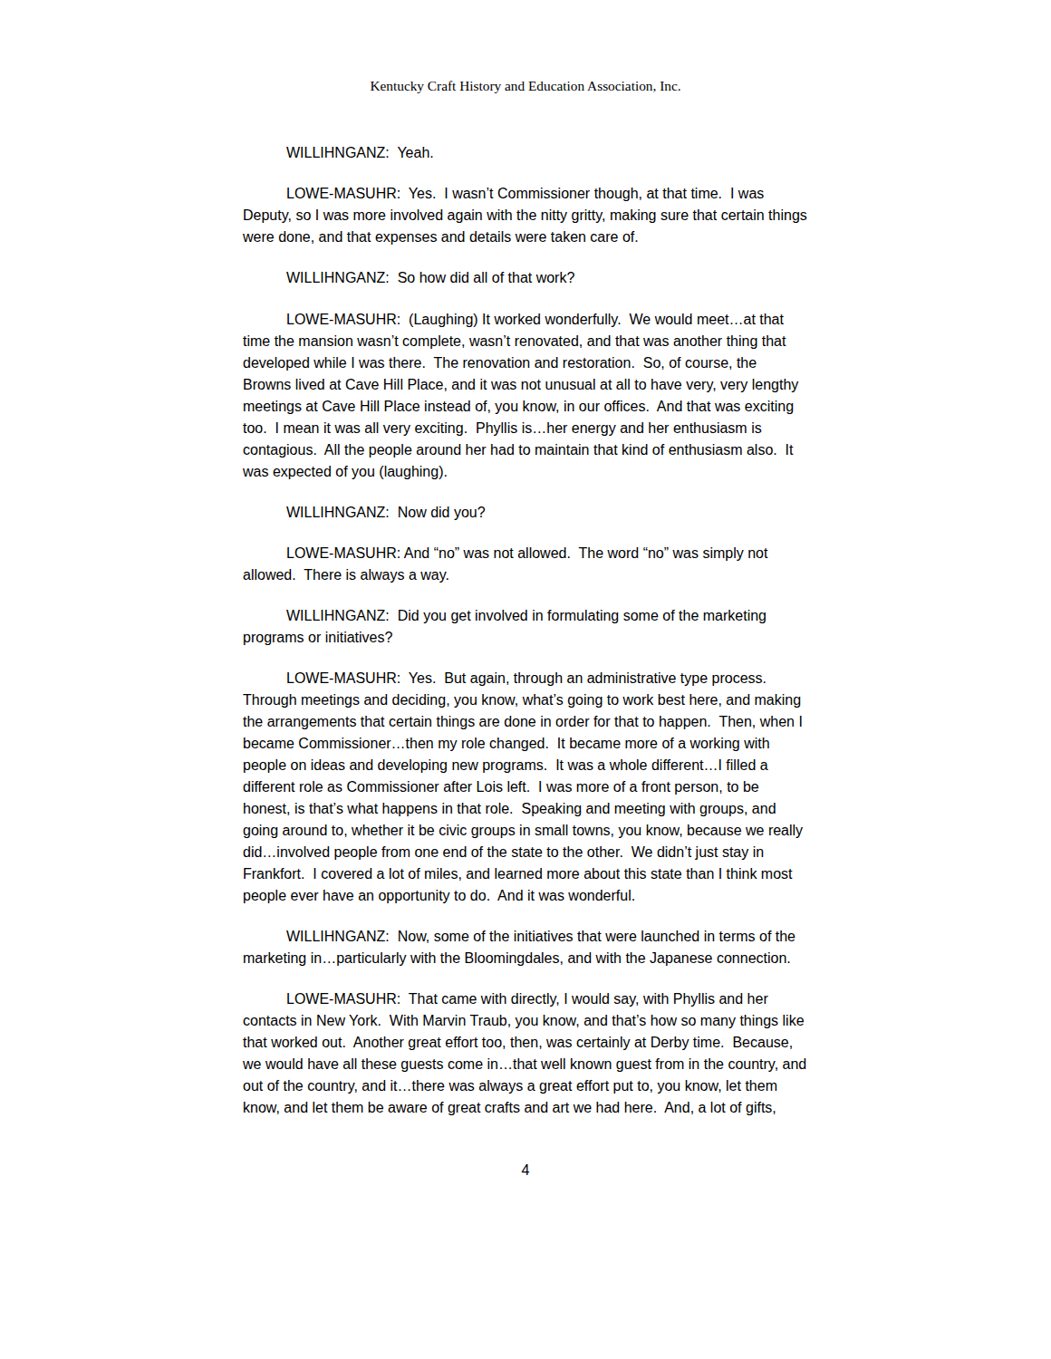Kentucky Craft History and Education Association, Inc.
WILLIHNGANZ: Yeah.
LOWE-MASUHR: Yes. I wasn’t Commissioner though, at that time. I was Deputy, so I was more involved again with the nitty gritty, making sure that certain things were done, and that expenses and details were taken care of.
WILLIHNGANZ: So how did all of that work?
LOWE-MASUHR: (Laughing) It worked wonderfully. We would meet…at that time the mansion wasn’t complete, wasn’t renovated, and that was another thing that developed while I was there. The renovation and restoration. So, of course, the Browns lived at Cave Hill Place, and it was not unusual at all to have very, very lengthy meetings at Cave Hill Place instead of, you know, in our offices. And that was exciting too. I mean it was all very exciting. Phyllis is…her energy and her enthusiasm is contagious. All the people around her had to maintain that kind of enthusiasm also. It was expected of you (laughing).
WILLIHNGANZ: Now did you?
LOWE-MASUHR: And “no” was not allowed. The word “no” was simply not allowed. There is always a way.
WILLIHNGANZ: Did you get involved in formulating some of the marketing programs or initiatives?
LOWE-MASUHR: Yes. But again, through an administrative type process. Through meetings and deciding, you know, what’s going to work best here, and making the arrangements that certain things are done in order for that to happen. Then, when I became Commissioner…then my role changed. It became more of a working with people on ideas and developing new programs. It was a whole different…I filled a different role as Commissioner after Lois left. I was more of a front person, to be honest, is that’s what happens in that role. Speaking and meeting with groups, and going around to, whether it be civic groups in small towns, you know, because we really did…involved people from one end of the state to the other. We didn’t just stay in Frankfort. I covered a lot of miles, and learned more about this state than I think most people ever have an opportunity to do. And it was wonderful.
WILLIHNGANZ: Now, some of the initiatives that were launched in terms of the marketing in…particularly with the Bloomingdales, and with the Japanese connection.
LOWE-MASUHR: That came with directly, I would say, with Phyllis and her contacts in New York. With Marvin Traub, you know, and that’s how so many things like that worked out. Another great effort too, then, was certainly at Derby time. Because, we would have all these guests come in…that well known guest from in the country, and out of the country, and it…there was always a great effort put to, you know, let them know, and let them be aware of great crafts and art we had here. And, a lot of gifts,
4